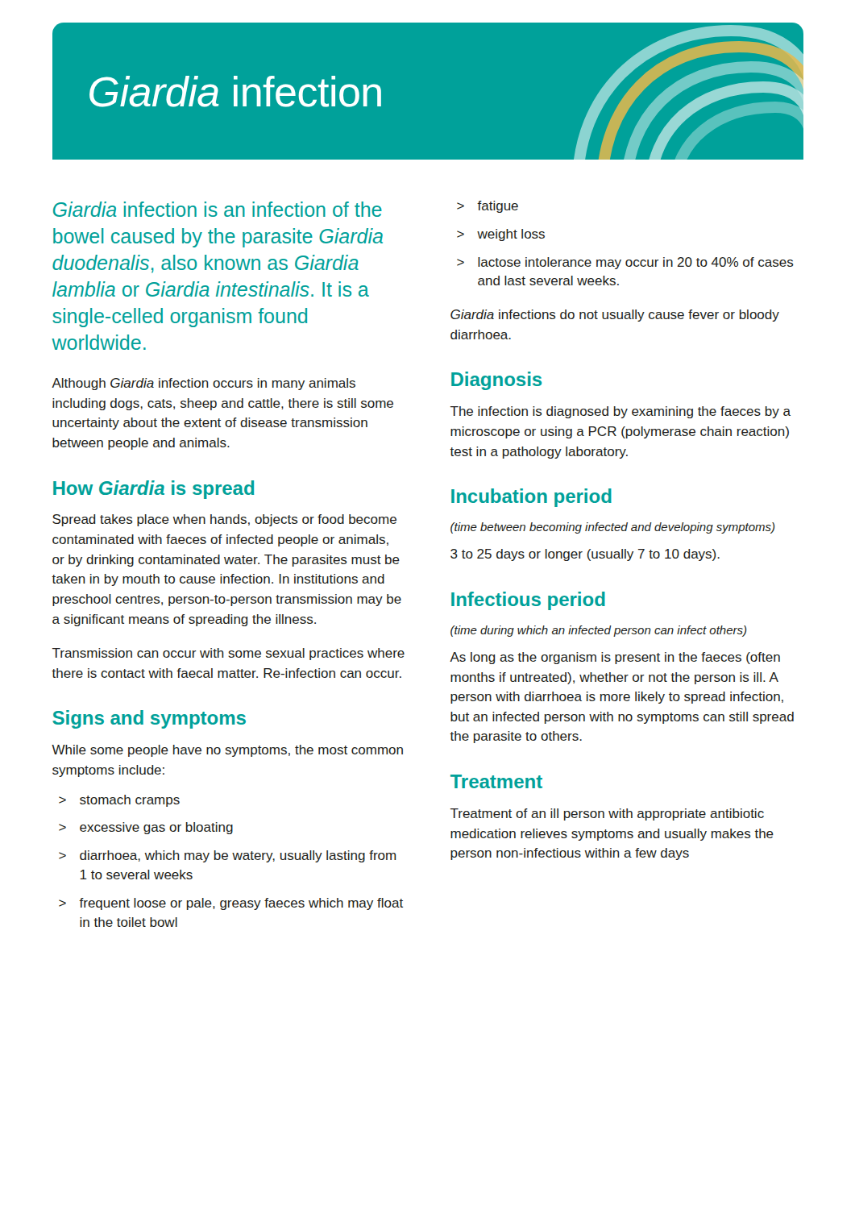Giardia infection
Giardia infection is an infection of the bowel caused by the parasite Giardia duodenalis, also known as Giardia lamblia or Giardia intestinalis. It is a single-celled organism found worldwide.
Although Giardia infection occurs in many animals including dogs, cats, sheep and cattle, there is still some uncertainty about the extent of disease transmission between people and animals.
How Giardia is spread
Spread takes place when hands, objects or food become contaminated with faeces of infected people or animals, or by drinking contaminated water. The parasites must be taken in by mouth to cause infection. In institutions and preschool centres, person-to-person transmission may be a significant means of spreading the illness.
Transmission can occur with some sexual practices where there is contact with faecal matter. Re-infection can occur.
Signs and symptoms
While some people have no symptoms, the most common symptoms include:
stomach cramps
excessive gas or bloating
diarrhoea, which may be watery, usually lasting from 1 to several weeks
frequent loose or pale, greasy faeces which may float in the toilet bowl
fatigue
weight loss
lactose intolerance may occur in 20 to 40% of cases and last several weeks.
Giardia infections do not usually cause fever or bloody diarrhoea.
Diagnosis
The infection is diagnosed by examining the faeces by a microscope or using a PCR (polymerase chain reaction) test in a pathology laboratory.
Incubation period
(time between becoming infected and developing symptoms)
3 to 25 days or longer (usually 7 to 10 days).
Infectious period
(time during which an infected person can infect others)
As long as the organism is present in the faeces (often months if untreated), whether or not the person is ill. A person with diarrhoea is more likely to spread infection, but an infected person with no symptoms can still spread the parasite to others.
Treatment
Treatment of an ill person with appropriate antibiotic medication relieves symptoms and usually makes the person non-infectious within a few days